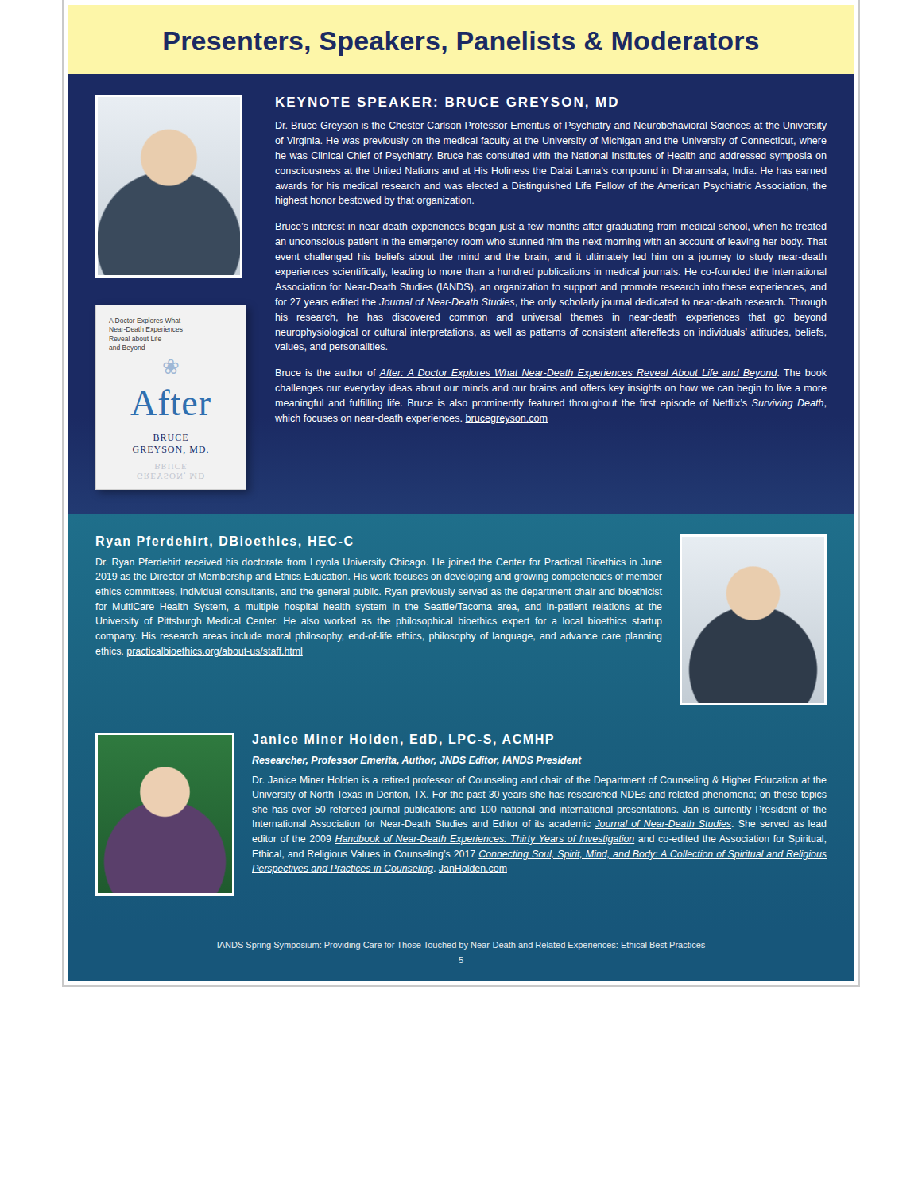Presenters, Speakers, Panelists & Moderators
A Doctor Explores What
Near-Death Experiences
Reveal about Life
and Beyond
❀
After
BRUCE
GREYSON, MD.
GREYSON, MD
BRUCE
KEYNOTE SPEAKER: BRUCE GREYSON, MD
Dr. Bruce Greyson is the Chester Carlson Professor Emeritus of Psychiatry and Neurobehavioral Sciences at the University of Virginia. He was previously on the medical faculty at the University of Michigan and the University of Connecticut, where he was Clinical Chief of Psychiatry. Bruce has consulted with the National Institutes of Health and addressed symposia on consciousness at the United Nations and at His Holiness the Dalai Lama’s compound in Dharamsala, India. He has earned awards for his medical research and was elected a Distinguished Life Fellow of the American Psychiatric Association, the highest honor bestowed by that organization.
Bruce’s interest in near-death experiences began just a few months after graduating from medical school, when he treated an unconscious patient in the emergency room who stunned him the next morning with an account of leaving her body. That event challenged his beliefs about the mind and the brain, and it ultimately led him on a journey to study near-death experiences scientifically, leading to more than a hundred publications in medical journals. He co-founded the International Association for Near-Death Studies (IANDS), an organization to support and promote research into these experiences, and for 27 years edited the Journal of Near-Death Studies, the only scholarly journal dedicated to near-death research. Through his research, he has discovered common and universal themes in near-death experiences that go beyond neurophysiological or cultural interpretations, as well as patterns of consistent aftereffects on individuals’ attitudes, beliefs, values, and personalities.
Bruce is the author of After: A Doctor Explores What Near-Death Experiences Reveal About Life and Beyond. The book challenges our everyday ideas about our minds and our brains and offers key insights on how we can begin to live a more meaningful and fulfilling life. Bruce is also prominently featured throughout the first episode of Netflix’s Surviving Death, which focuses on near-death experiences. brucegreyson.com
Ryan Pferdehirt, DBioethics, HEC-C
Dr. Ryan Pferdehirt received his doctorate from Loyola University Chicago. He joined the Center for Practical Bioethics in June 2019 as the Director of Membership and Ethics Education. His work focuses on developing and growing competencies of member ethics committees, individual consultants, and the general public. Ryan previously served as the department chair and bioethicist for MultiCare Health System, a multiple hospital health system in the Seattle/Tacoma area, and in-patient relations at the University of Pittsburgh Medical Center. He also worked as the philosophical bioethics expert for a local bioethics startup company. His research areas include moral philosophy, end-of-life ethics, philosophy of language, and advance care planning ethics. practicalbioethics.org/about-us/staff.html
Janice Miner Holden, EdD, LPC-S, ACMHP
Researcher, Professor Emerita, Author, JNDS Editor, IANDS President
Dr. Janice Miner Holden is a retired professor of Counseling and chair of the Department of Counseling & Higher Education at the University of North Texas in Denton, TX. For the past 30 years she has researched NDEs and related phenomena; on these topics she has over 50 refereed journal publications and 100 national and international presentations. Jan is currently President of the International Association for Near-Death Studies and Editor of its academic Journal of Near-Death Studies. She served as lead editor of the 2009 Handbook of Near-Death Experiences: Thirty Years of Investigation and co-edited the Association for Spiritual, Ethical, and Religious Values in Counseling’s 2017 Connecting Soul, Spirit, Mind, and Body: A Collection of Spiritual and Religious Perspectives and Practices in Counseling. JanHolden.com
IANDS Spring Symposium: Providing Care for Those Touched by Near-Death and Related Experiences: Ethical Best Practices 5